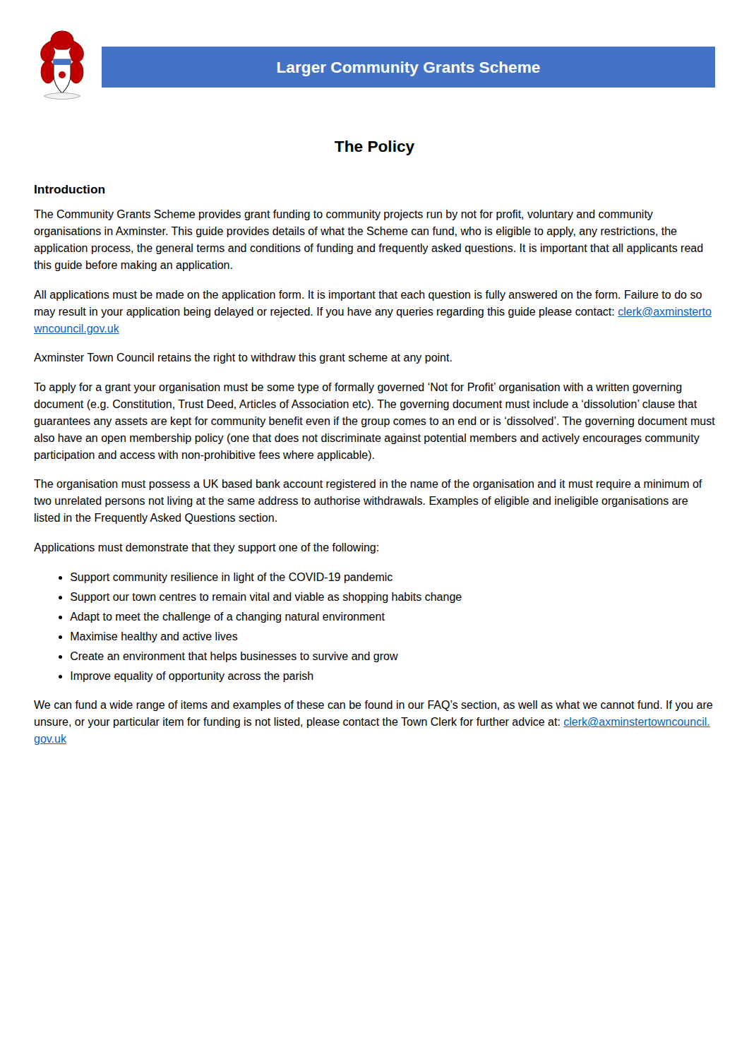Larger Community Grants Scheme
The Policy
Introduction
The Community Grants Scheme provides grant funding to community projects run by not for profit, voluntary and community organisations in Axminster. This guide provides details of what the Scheme can fund, who is eligible to apply, any restrictions, the application process, the general terms and conditions of funding and frequently asked questions. It is important that all applicants read this guide before making an application.
All applications must be made on the application form. It is important that each question is fully answered on the form. Failure to do so may result in your application being delayed or rejected. If you have any queries regarding this guide please contact: clerk@axminstertowncouncil.gov.uk
Axminster Town Council retains the right to withdraw this grant scheme at any point.
To apply for a grant your organisation must be some type of formally governed ‘Not for Profit’ organisation with a written governing document (e.g. Constitution, Trust Deed, Articles of Association etc). The governing document must include a ‘dissolution’ clause that guarantees any assets are kept for community benefit even if the group comes to an end or is ‘dissolved’. The governing document must also have an open membership policy (one that does not discriminate against potential members and actively encourages community participation and access with non-prohibitive fees where applicable).
The organisation must possess a UK based bank account registered in the name of the organisation and it must require a minimum of two unrelated persons not living at the same address to authorise withdrawals. Examples of eligible and ineligible organisations are listed in the Frequently Asked Questions section.
Applications must demonstrate that they support one of the following:
Support community resilience in light of the COVID-19 pandemic
Support our town centres to remain vital and viable as shopping habits change
Adapt to meet the challenge of a changing natural environment
Maximise healthy and active lives
Create an environment that helps businesses to survive and grow
Improve equality of opportunity across the parish
We can fund a wide range of items and examples of these can be found in our FAQ’s section, as well as what we cannot fund. If you are unsure, or your particular item for funding is not listed, please contact the Town Clerk for further advice at: clerk@axminstertowncouncil.gov.uk